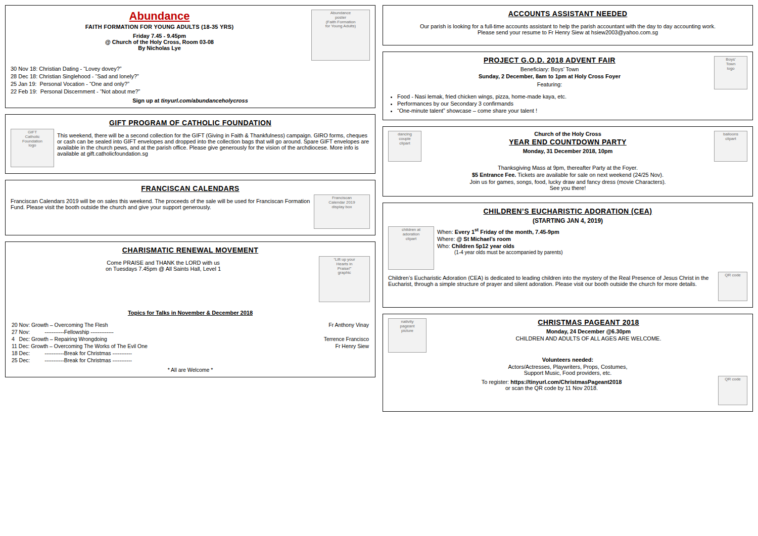Abundance
poster
(Faith Formation
for Young Adults)
Abundance
FAITH FORMATION FOR YOUNG ADULTS (18-35 YRS)
Friday 7.45 - 9.45pm
@ Church of the Holy Cross, Room 03-08
By Nicholas Lye
30 Nov 18: Christian Dating - “Lovey dovey?”
28 Dec 18: Christian Singlehood - “Sad and lonely?”
25 Jan 19: Personal Vocation - “One and only?”
22 Feb 19: Personal Discernment - “Not about me?”
Sign up at tinyurl.com/abundanceholycross
GIFT PROGRAM OF CATHOLIC FOUNDATION
GIFT
Catholic
Foundation
logo
This weekend, there will be a second collection for the GIFT (Giving in Faith & Thankfulness) campaign. GIRO forms, cheques or cash can be sealed into GIFT envelopes and dropped into the collection bags that will go around. Spare GIFT envelopes are available in the church pews, and at the parish office. Please give generously for the vision of the archdiocese. More info is available at gift.catholicfoundation.sg
FRANCISCAN CALENDARS
Franciscan
Calendar 2019
display box
Franciscan Calendars 2019 will be on sales this weekend. The proceeds of the sale will be used for Franciscan Formation Fund. Please visit the booth outside the church and give your support generously.
CHARISMATIC RENEWAL MOVEMENT
“Lift up your
Hearts in
Praise!”
graphic
Come PRAISE and THANK the LORD with us
on Tuesdays 7.45pm @ All Saints Hall, Level 1
Topics for Talks in November & December 2018
| 20 Nov: Growth – Overcoming The Flesh | Fr Anthony Vinay |
| 27 Nov: -----------Fellowship ------------- | |
| 4 Dec: Growth – Repairing Wrongdoing | Terrence Francisco |
| 11 Dec: Growth – Overcoming The Works of The Evil One | Fr Henry Siew |
| 18 Dec: -----------Break for Christmas ----------- | |
| 25 Dec: -----------Break for Christmas ----------- | |
* All are Welcome *
ACCOUNTS ASSISTANT NEEDED
Our parish is looking for a full-time accounts assistant to help the parish accountant with the day to day accounting work.
Please send your resume to Fr Henry Siew at hsiew2003@yahoo.com.sg
Boys'
Town
logo
PROJECT G.O.D. 2018 ADVENT FAIR
Beneficiary: Boys’ Town
Sunday, 2 December, 8am to 1pm at Holy Cross Foyer
Featuring:
Food - Nasi lemak, fried chicken wings, pizza, home-made kaya, etc.
Performances by our Secondary 3 confirmands
“One-minute talent” showcase – come share your talent !
dancing
couple
clipart
balloons
clipart
Church of the Holy Cross
YEAR END COUNTDOWN PARTY
Monday, 31 December 2018, 10pm
Thanksgiving Mass at 9pm, thereafter Party at the Foyer.
$5 Entrance Fee. Tickets are available for sale on next weekend (24/25 Nov).
Join us for games, songs, food, lucky draw and fancy dress (movie Characters).
See you there!
CHILDREN’S EUCHARISTIC ADORATION (CEA)
(STARTING JAN 4, 2019)
children at
adoration
clipart
When: Every 1st Friday of the month, 7.45-9pm
Where: @ St Michael’s room
Who: Children 5p12 year olds
(1-4 year olds must be accompanied by parents)
QR code
Children’s Eucharistic Adoration (CEA) is dedicated to leading children into the mystery of the Real Presence of Jesus Christ in the Eucharist, through a simple structure of prayer and silent adoration. Please visit our booth outside the church for more details.
nativity
pageant
picture
CHRISTMAS PAGEANT 2018
Monday, 24 December @6.30pm
CHILDREN AND ADULTS OF ALL AGES ARE WELCOME.
Volunteers needed:
Actors/Actresses, Playwriters, Props, Costumes,
Support Music, Food providers, etc.
QR code
To register: https://tinyurl.com/ChristmasPageant2018
or scan the QR code by 11 Nov 2018.